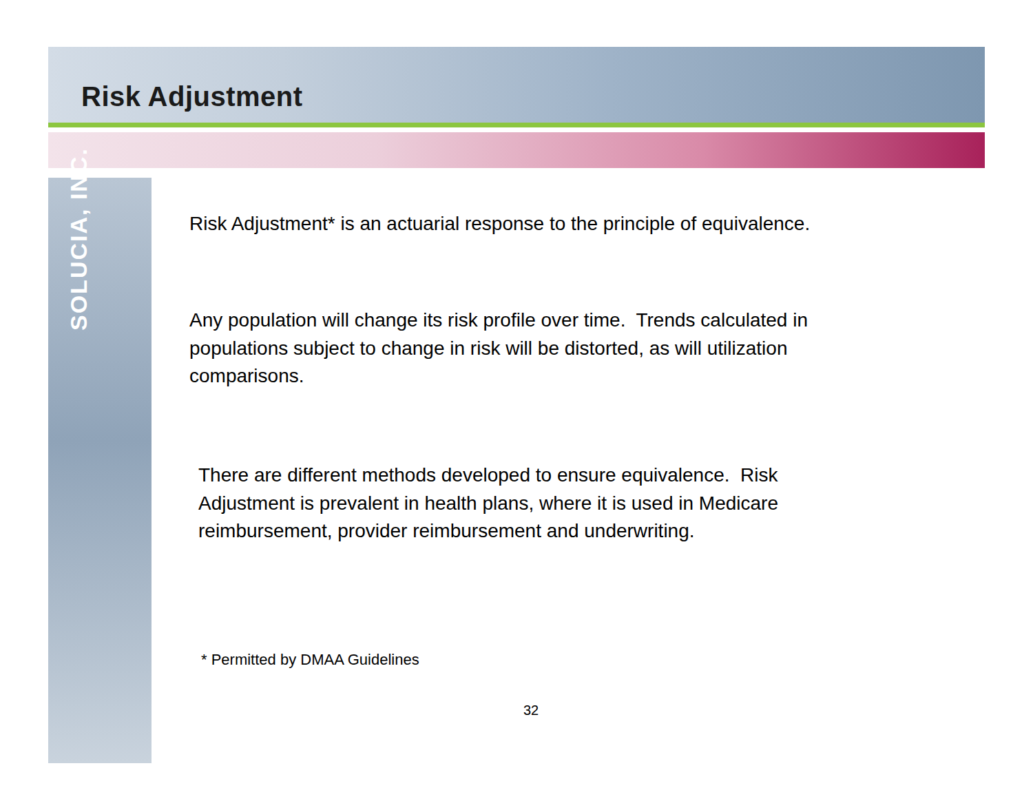Risk Adjustment
SOLUCIA, INC.
Risk Adjustment* is an actuarial response to the principle of equivalence.
Any population will change its risk profile over time. Trends calculated in populations subject to change in risk will be distorted, as will utilization comparisons.
There are different methods developed to ensure equivalence. Risk Adjustment is prevalent in health plans, where it is used in Medicare reimbursement, provider reimbursement and underwriting.
* Permitted by DMAA Guidelines
32